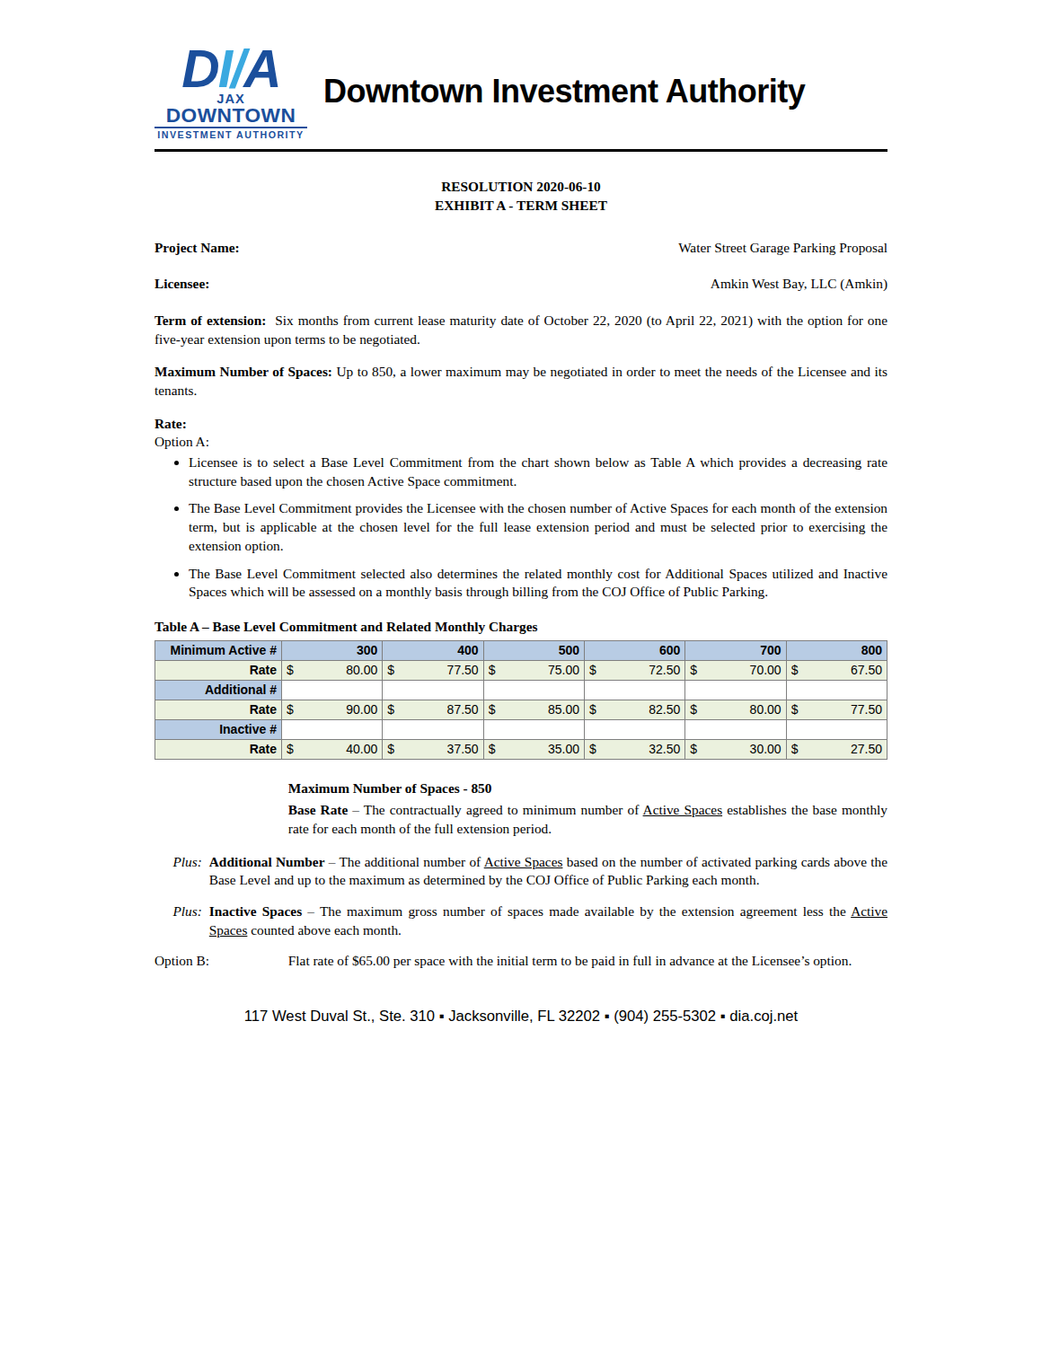DI/A
JAX
DOWNTOWN
INVESTMENT AUTHORITY
Downtown Investment Authority
RESOLUTION 2020-06-10
EXHIBIT A - TERM SHEET
Project Name: Water Street Garage Parking Proposal
Licensee: Amkin West Bay, LLC (Amkin)
Term of extension: Six months from current lease maturity date of October 22, 2020 (to April 22, 2021) with the option for one five-year extension upon terms to be negotiated.
Maximum Number of Spaces: Up to 850, a lower maximum may be negotiated in order to meet the needs of the Licensee and its tenants.
Rate:
Option A:
Licensee is to select a Base Level Commitment from the chart shown below as Table A which provides a decreasing rate structure based upon the chosen Active Space commitment.
The Base Level Commitment provides the Licensee with the chosen number of Active Spaces for each month of the extension term, but is applicable at the chosen level for the full lease extension period and must be selected prior to exercising the extension option.
The Base Level Commitment selected also determines the related monthly cost for Additional Spaces utilized and Inactive Spaces which will be assessed on a monthly basis through billing from the COJ Office of Public Parking.
Table A – Base Level Commitment and Related Monthly Charges
| Minimum Active # | 300 | 400 | 500 | 600 | 700 | 800 |
| Rate | $ 80.00 | $ 77.50 | $ 75.00 | $ 72.50 | $ 70.00 | $ 67.50 |
| Additional # | | | | | | |
| Rate | $ 90.00 | $ 87.50 | $ 85.00 | $ 82.50 | $ 80.00 | $ 77.50 |
| Inactive # | | | | | | |
| Rate | $ 40.00 | $ 37.50 | $ 35.00 | $ 32.50 | $ 30.00 | $ 27.50 |
Maximum Number of Spaces - 850
Base Rate – The contractually agreed to minimum number of Active Spaces establishes the base monthly rate for each month of the full extension period.
Plus:
Additional Number – The additional number of Active Spaces based on the number of activated parking cards above the Base Level and up to the maximum as determined by the COJ Office of Public Parking each month.
Plus:
Inactive Spaces – The maximum gross number of spaces made available by the extension agreement less the Active Spaces counted above each month.
Option B:
Flat rate of $65.00 per space with the initial term to be paid in full in advance at the Licensee’s option.
117 West Duval St., Ste. 310 ▪ Jacksonville, FL 32202 ▪ (904) 255-5302 ▪ dia.coj.net